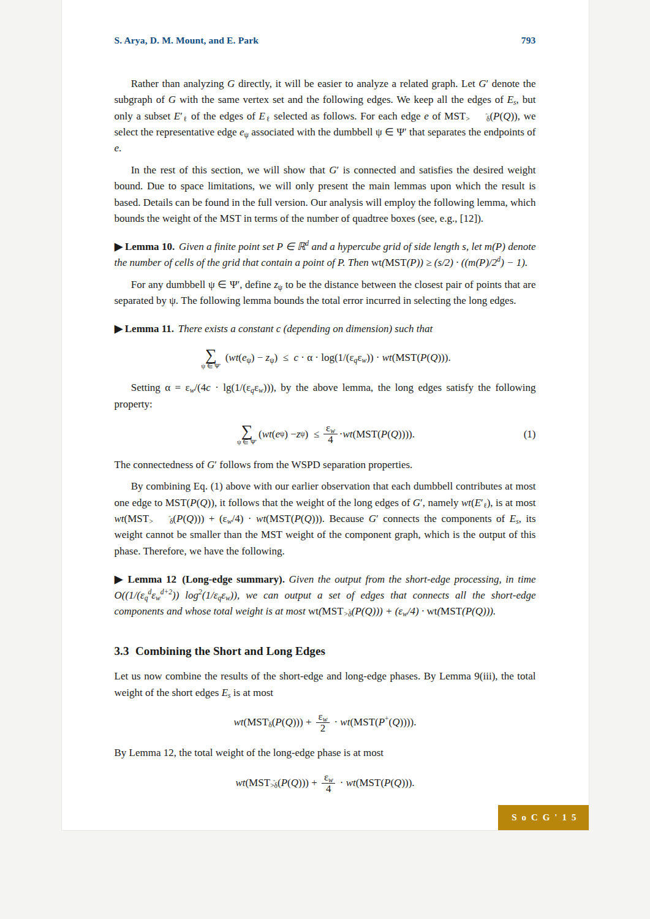S. Arya, D. M. Mount, and E. Park
793
Rather than analyzing G directly, it will be easier to analyze a related graph. Let G′ denote the subgraph of G with the same vertex set and the following edges. We keep all the edges of Es, but only a subset E′ℓ of the edges of Eℓ selected as follows. For each edge e of MST>δ̂(P(Q)), we select the representative edge eψ associated with the dumbbell ψ ∈ Ψ′ that separates the endpoints of e.
In the rest of this section, we will show that G′ is connected and satisfies the desired weight bound. Due to space limitations, we will only present the main lemmas upon which the result is based. Details can be found in the full version. Our analysis will employ the following lemma, which bounds the weight of the MST in terms of the number of quadtree boxes (see, e.g., [12]).
▶ Lemma 10. Given a finite point set P ∈ ℝd and a hypercube grid of side length s, let m(P) denote the number of cells of the grid that contain a point of P. Then wt(MST(P)) ≥ (s/2) · ((m(P)/2d) − 1).
For any dumbbell ψ ∈ Ψ′, define zψ to be the distance between the closest pair of points that are separated by ψ. The following lemma bounds the total error incurred in selecting the long edges.
▶ Lemma 11. There exists a constant c (depending on dimension) such that
∑ ψ ∈ Ψ′ (wt(eψ) − zψ) ≤ c · α · log(1/(εqεw)) · wt(MST(P(Q))).
Setting α = εw/(4c · lg(1/(εqεw))), by the above lemma, the long edges satisfy the following property:
∑ ψ ∈ Ψ′ (wt(eψ) − zψ) ≤ εw 4 · wt(MST(P(Q)))). (1)
The connectedness of G′ follows from the WSPD separation properties.
By combining Eq. (1) above with our earlier observation that each dumbbell contributes at most one edge to MST(P(Q)), it follows that the weight of the long edges of G′, namely wt(E′ℓ), is at most wt(MST>δ̂(P(Q))) + (εw/4) · wt(MST(P(Q))). Because G′ connects the components of Es, its weight cannot be smaller than the MST weight of the component graph, which is the output of this phase. Therefore, we have the following.
▶ Lemma 12 (Long-edge summary). Given the output from the short-edge processing, in time O((1/(εqdεwd+2)) log2(1/εqεw)), we can output a set of edges that connects all the short-edge components and whose total weight is at most wt(MST>δ̂(P(Q))) + (εw/4) · wt(MST(P(Q))).
3.3 Combining the Short and Long Edges
Let us now combine the results of the short-edge and long-edge phases. By Lemma 9(iii), the total weight of the short edges Es is at most
wt(MSTδ̂(P(Q))) + εw 2 · wt(MST(P+(Q)))).
By Lemma 12, the total weight of the long-edge phase is at most
wt(MST>δ̂(P(Q))) + εw 4 · wt(MST(P(Q))).
S o C G ' 1 5